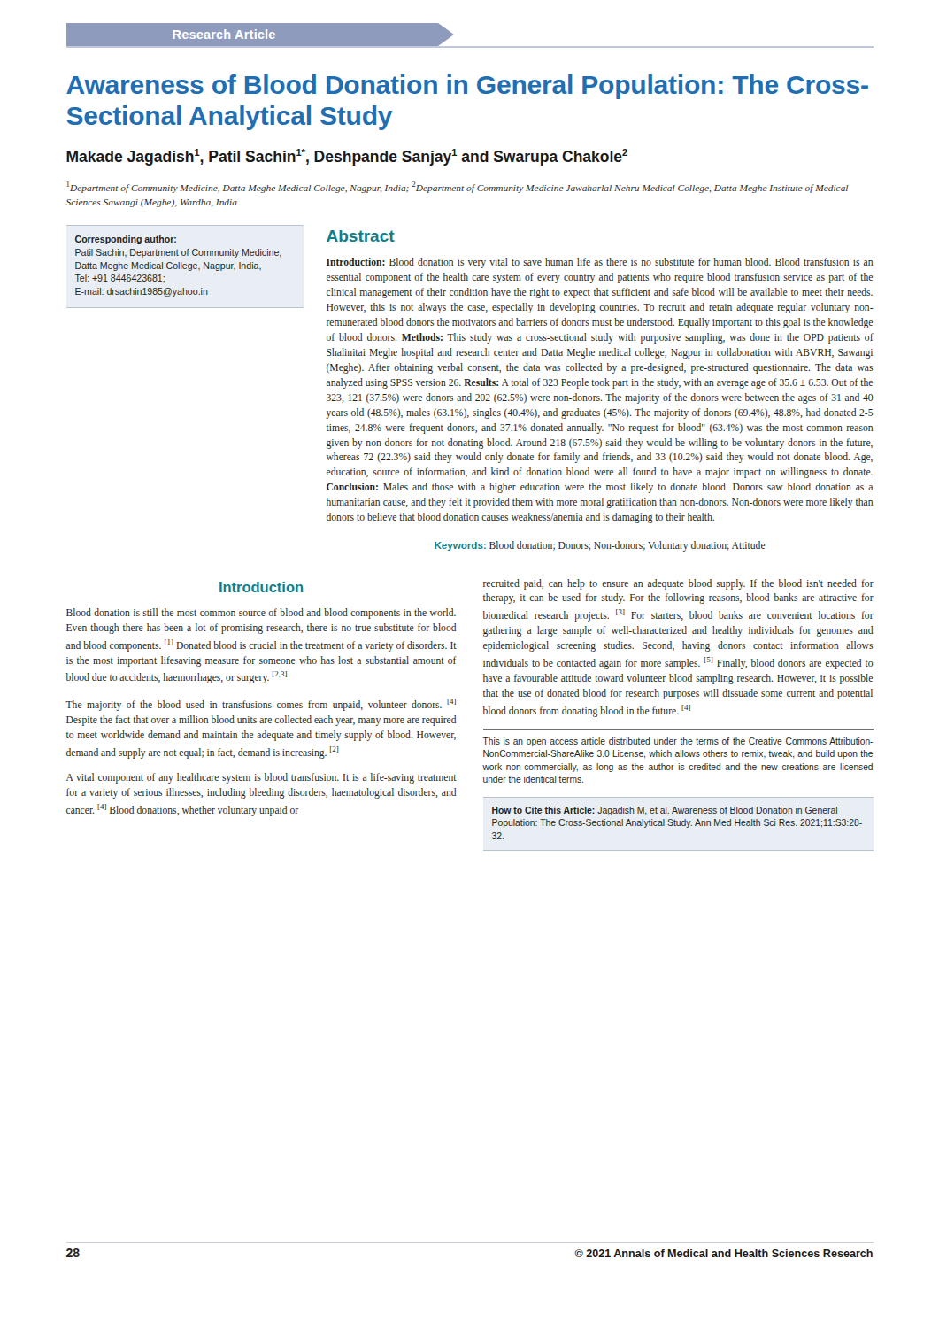Research Article
Awareness of Blood Donation in General Population: The Cross-Sectional Analytical Study
Makade Jagadish1, Patil Sachin1*, Deshpande Sanjay1 and Swarupa Chakole2
1Department of Community Medicine, Datta Meghe Medical College, Nagpur, India; 2Department of Community Medicine Jawaharlal Nehru Medical College, Datta Meghe Institute of Medical Sciences Sawangi (Meghe), Wardha, India
Corresponding author:
Patil Sachin, Department of Community Medicine, Datta Meghe Medical College, Nagpur, India,
Tel: +91 8446423681;
E-mail: drsachin1985@yahoo.in
Abstract
Introduction: Blood donation is very vital to save human life as there is no substitute for human blood. Blood transfusion is an essential component of the health care system of every country and patients who require blood transfusion service as part of the clinical management of their condition have the right to expect that sufficient and safe blood will be available to meet their needs. However, this is not always the case, especially in developing countries. To recruit and retain adequate regular voluntary non-remunerated blood donors the motivators and barriers of donors must be understood. Equally important to this goal is the knowledge of blood donors. Methods: This study was a cross-sectional study with purposive sampling, was done in the OPD patients of Shalinitai Meghe hospital and research center and Datta Meghe medical college, Nagpur in collaboration with ABVRH, Sawangi (Meghe). After obtaining verbal consent, the data was collected by a pre-designed, pre-structured questionnaire. The data was analyzed using SPSS version 26. Results: A total of 323 People took part in the study, with an average age of 35.6 ± 6.53. Out of the 323, 121 (37.5%) were donors and 202 (62.5%) were non-donors. The majority of the donors were between the ages of 31 and 40 years old (48.5%), males (63.1%), singles (40.4%), and graduates (45%). The majority of donors (69.4%), 48.8%, had donated 2-5 times, 24.8% were frequent donors, and 37.1% donated annually. "No request for blood" (63.4%) was the most common reason given by non-donors for not donating blood. Around 218 (67.5%) said they would be willing to be voluntary donors in the future, whereas 72 (22.3%) said they would only donate for family and friends, and 33 (10.2%) said they would not donate blood. Age, education, source of information, and kind of donation blood were all found to have a major impact on willingness to donate. Conclusion: Males and those with a higher education were the most likely to donate blood. Donors saw blood donation as a humanitarian cause, and they felt it provided them with more moral gratification than non-donors. Non-donors were more likely than donors to believe that blood donation causes weakness/anemia and is damaging to their health.
Keywords: Blood donation; Donors; Non-donors; Voluntary donation; Attitude
Introduction
Blood donation is still the most common source of blood and blood components in the world. Even though there has been a lot of promising research, there is no true substitute for blood and blood components. [1] Donated blood is crucial in the treatment of a variety of disorders. It is the most important lifesaving measure for someone who has lost a substantial amount of blood due to accidents, haemorrhages, or surgery. [2,3]
The majority of the blood used in transfusions comes from unpaid, volunteer donors. [4] Despite the fact that over a million blood units are collected each year, many more are required to meet worldwide demand and maintain the adequate and timely supply of blood. However, demand and supply are not equal; in fact, demand is increasing. [2]
A vital component of any healthcare system is blood transfusion. It is a life-saving treatment for a variety of serious illnesses, including bleeding disorders, haematological disorders, and cancer. [4] Blood donations, whether voluntary unpaid or
recruited paid, can help to ensure an adequate blood supply. If the blood isn't needed for therapy, it can be used for study. For the following reasons, blood banks are attractive for biomedical research projects. [3] For starters, blood banks are convenient locations for gathering a large sample of well-characterized and healthy individuals for genomes and epidemiological screening studies. Second, having donors contact information allows individuals to be contacted again for more samples. [5] Finally, blood donors are expected to have a favourable attitude toward volunteer blood sampling research. However, it is possible that the use of donated blood for research purposes will dissuade some current and potential blood donors from donating blood in the future. [4]
This is an open access article distributed under the terms of the Creative Commons Attribution-NonCommercial-ShareAlike 3.0 License, which allows others to remix, tweak, and build upon the work non-commercially, as long as the author is credited and the new creations are licensed under the identical terms.
How to Cite this Article: Jagadish M, et al. Awareness of Blood Donation in General Population: The Cross-Sectional Analytical Study. Ann Med Health Sci Res. 2021;11:S3:28-32.
28
© 2021 Annals of Medical and Health Sciences Research